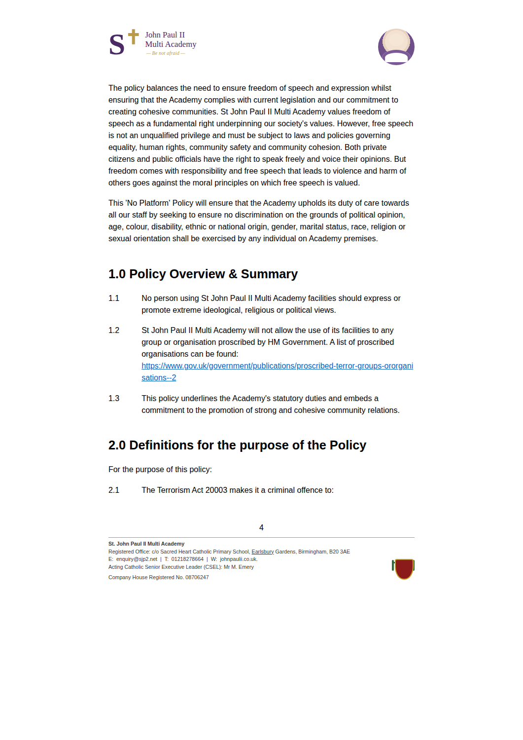S✝
John Paul II
Multi Academy
Be not afraid
The policy balances the need to ensure freedom of speech and expression whilst ensuring that the Academy complies with current legislation and our commitment to creating cohesive communities. St John Paul II Multi Academy values freedom of speech as a fundamental right underpinning our society's values. However, free speech is not an unqualified privilege and must be subject to laws and policies governing equality, human rights, community safety and community cohesion. Both private citizens and public officials have the right to speak freely and voice their opinions. But freedom comes with responsibility and free speech that leads to violence and harm of others goes against the moral principles on which free speech is valued.
This 'No Platform' Policy will ensure that the Academy upholds its duty of care towards all our staff by seeking to ensure no discrimination on the grounds of political opinion, age, colour, disability, ethnic or national origin, gender, marital status, race, religion or sexual orientation shall be exercised by any individual on Academy premises.
1.0 Policy Overview & Summary
1.1
No person using St John Paul II Multi Academy facilities should express or promote extreme ideological, religious or political views.
1.2
St John Paul II Multi Academy will not allow the use of its facilities to any group or organisation proscribed by HM Government. A list of proscribed organisations can be found:
https://www.gov.uk/government/publications/proscribed-terror-groups-ororganisations--2
1.3
This policy underlines the Academy's statutory duties and embeds a commitment to the promotion of strong and cohesive community relations.
2.0 Definitions for the purpose of the Policy
For the purpose of this policy:
2.1
The Terrorism Act 20003 makes it a criminal offence to:
4
St. John Paul II Multi Academy
Registered Office: c/o Sacred Heart Catholic Primary School, Earlsbury Gardens, Birmingham, B20 3AE
E: enquiry@sjp2.net | T: 01218278664 | W: johnpaulii.co.uk.
Acting Catholic Senior Executive Leader (CSEL): Mr M. Emery
Company House Registered No. 08706247